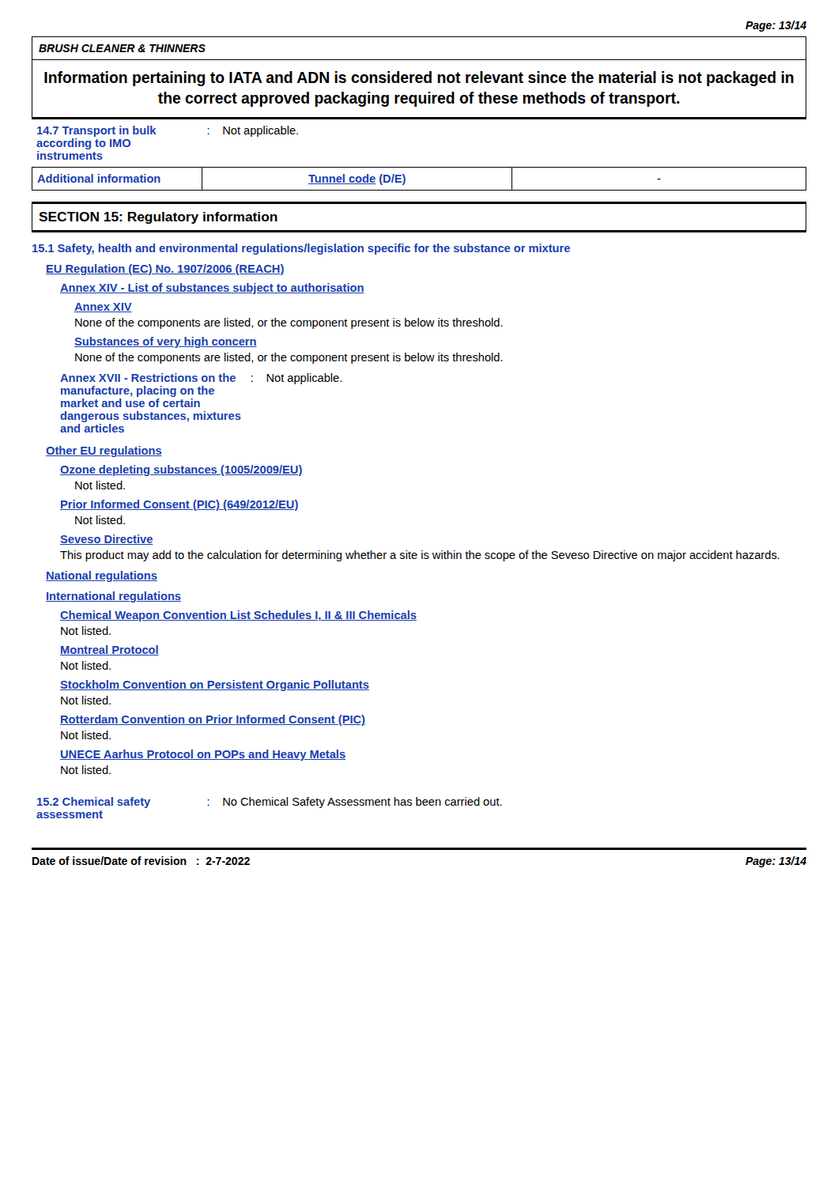Page: 13/14
BRUSH CLEANER & THINNERS
Information pertaining to IATA and ADN is considered not relevant since the material is not packaged in the correct approved packaging required of these methods of transport.
| 14.7 Transport in bulk according to IMO instruments | : | Not applicable. |
| Additional information | Tunnel code (D/E) | - |
SECTION 15: Regulatory information
15.1 Safety, health and environmental regulations/legislation specific for the substance or mixture
EU Regulation (EC) No. 1907/2006 (REACH)
Annex XIV - List of substances subject to authorisation
Annex XIV
None of the components are listed, or the component present is below its threshold.
Substances of very high concern
None of the components are listed, or the component present is below its threshold.
| Annex XVII - Restrictions on the manufacture, placing on the market and use of certain dangerous substances, mixtures and articles | : | Not applicable. |
Other EU regulations
Ozone depleting substances (1005/2009/EU)
Not listed.
Prior Informed Consent (PIC) (649/2012/EU)
Not listed.
Seveso Directive
This product may add to the calculation for determining whether a site is within the scope of the Seveso Directive on major accident hazards.
National regulations
International regulations
Chemical Weapon Convention List Schedules I, II & III Chemicals
Not listed.
Montreal Protocol
Not listed.
Stockholm Convention on Persistent Organic Pollutants
Not listed.
Rotterdam Convention on Prior Informed Consent (PIC)
Not listed.
UNECE Aarhus Protocol on POPs and Heavy Metals
Not listed.
| 15.2 Chemical safety assessment | : | No Chemical Safety Assessment has been carried out. |
Date of issue/Date of revision : 2-7-2022
Page: 13/14